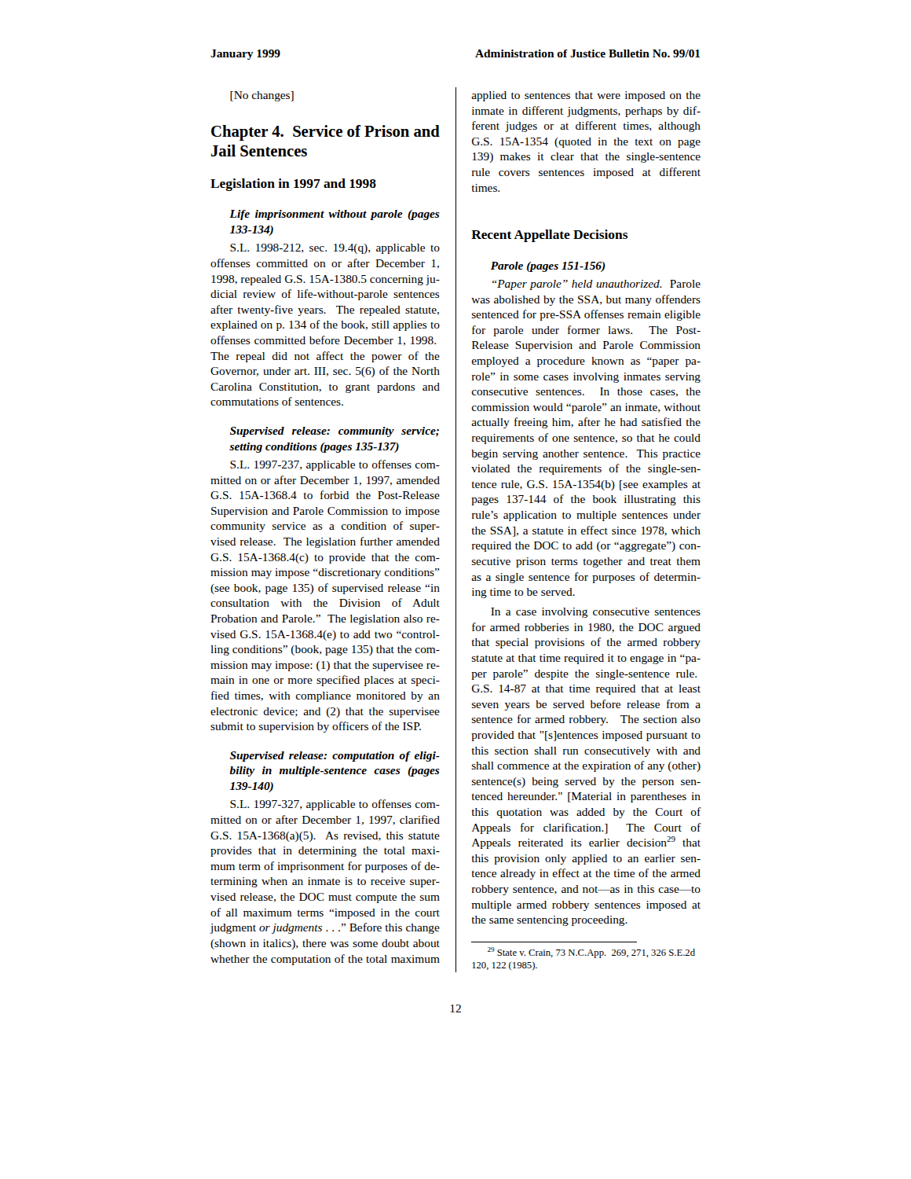January 1999 Administration of Justice Bulletin No. 99/01
[No changes]
Chapter 4. Service of Prison and Jail Sentences
Legislation in 1997 and 1998
Life imprisonment without parole (pages 133-134)
S.L. 1998-212, sec. 19.4(q), applicable to offenses committed on or after December 1, 1998, repealed G.S. 15A-1380.5 concerning judicial review of life-without-parole sentences after twenty-five years. The repealed statute, explained on p. 134 of the book, still applies to offenses committed before December 1, 1998. The repeal did not affect the power of the Governor, under art. III, sec. 5(6) of the North Carolina Constitution, to grant pardons and commutations of sentences.
Supervised release: community service; setting conditions (pages 135-137)
S.L. 1997-237, applicable to offenses committed on or after December 1, 1997, amended G.S. 15A-1368.4 to forbid the Post-Release Supervision and Parole Commission to impose community service as a condition of supervised release. The legislation further amended G.S. 15A-1368.4(c) to provide that the commission may impose “discretionary conditions” (see book, page 135) of supervised release “in consultation with the Division of Adult Probation and Parole.” The legislation also revised G.S. 15A-1368.4(e) to add two “controlling conditions” (book, page 135) that the commission may impose: (1) that the supervisee remain in one or more specified places at specified times, with compliance monitored by an electronic device; and (2) that the supervisee submit to supervision by officers of the ISP.
Supervised release: computation of eligibility in multiple-sentence cases (pages 139-140)
S.L. 1997-327, applicable to offenses committed on or after December 1, 1997, clarified G.S. 15A-1368(a)(5). As revised, this statute provides that in determining the total maximum term of imprisonment for purposes of determining when an inmate is to receive supervised release, the DOC must compute the sum of all maximum terms “imposed in the court judgment or judgments . . .” Before this change (shown in italics), there was some doubt about whether the computation of the total maximum applied to sentences that were imposed on the inmate in different judgments, perhaps by different judges or at different times, although G.S. 15A-1354 (quoted in the text on page 139) makes it clear that the single-sentence rule covers sentences imposed at different times.
Recent Appellate Decisions
Parole (pages 151-156)
“Paper parole” held unauthorized. Parole was abolished by the SSA, but many offenders sentenced for pre-SSA offenses remain eligible for parole under former laws. The Post-Release Supervision and Parole Commission employed a procedure known as “paper parole” in some cases involving inmates serving consecutive sentences. In those cases, the commission would “parole” an inmate, without actually freeing him, after he had satisfied the requirements of one sentence, so that he could begin serving another sentence. This practice violated the requirements of the single-sentence rule, G.S. 15A-1354(b) [see examples at pages 137-144 of the book illustrating this rule’s application to multiple sentences under the SSA], a statute in effect since 1978, which required the DOC to add (or “aggregate”) consecutive prison terms together and treat them as a single sentence for purposes of determining time to be served.
In a case involving consecutive sentences for armed robberies in 1980, the DOC argued that special provisions of the armed robbery statute at that time required it to engage in “paper parole” despite the single-sentence rule. G.S. 14-87 at that time required that at least seven years be served before release from a sentence for armed robbery. The section also provided that "[s]entences imposed pursuant to this section shall run consecutively with and shall commence at the expiration of any (other) sentence(s) being served by the person sentenced hereunder." [Material in parentheses in this quotation was added by the Court of Appeals for clarification.] The Court of Appeals reiterated its earlier decision29 that this provision only applied to an earlier sentence already in effect at the time of the armed robbery sentence, and not—as in this case—to multiple armed robbery sentences imposed at the same sentencing proceeding.
29 State v. Crain, 73 N.C.App. 269, 271, 326 S.E.2d 120, 122 (1985).
12